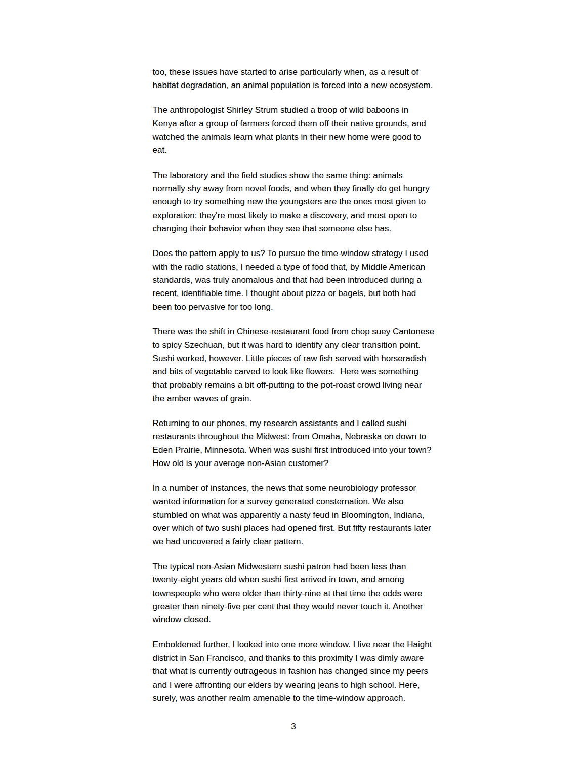too, these issues have started to arise particularly when, as a result of habitat degradation, an animal population is forced into a new ecosystem.
The anthropologist Shirley Strum studied a troop of wild baboons in Kenya after a group of farmers forced them off their native grounds, and watched the animals learn what plants in their new home were good to eat.
The laboratory and the field studies show the same thing: animals normally shy away from novel foods, and when they finally do get hungry enough to try something new the youngsters are the ones most given to exploration: they're most likely to make a discovery, and most open to changing their behavior when they see that someone else has.
Does the pattern apply to us? To pursue the time-window strategy I used with the radio stations, I needed a type of food that, by Middle American standards, was truly anomalous and that had been introduced during a recent, identifiable time. I thought about pizza or bagels, but both had been too pervasive for too long.
There was the shift in Chinese-restaurant food from chop suey Cantonese to spicy Szechuan, but it was hard to identify any clear transition point.
Sushi worked, however. Little pieces of raw fish served with horseradish and bits of vegetable carved to look like flowers. Here was something that probably remains a bit off-putting to the pot-roast crowd living near the amber waves of grain.
Returning to our phones, my research assistants and I called sushi restaurants throughout the Midwest: from Omaha, Nebraska on down to Eden Prairie, Minnesota. When was sushi first introduced into your town? How old is your average non-Asian customer?
In a number of instances, the news that some neurobiology professor wanted information for a survey generated consternation. We also stumbled on what was apparently a nasty feud in Bloomington, Indiana, over which of two sushi places had opened first. But fifty restaurants later we had uncovered a fairly clear pattern.
The typical non-Asian Midwestern sushi patron had been less than twenty-eight years old when sushi first arrived in town, and among townspeople who were older than thirty-nine at that time the odds were greater than ninety-five per cent that they would never touch it. Another window closed.
Emboldened further, I looked into one more window. I live near the Haight district in San Francisco, and thanks to this proximity I was dimly aware that what is currently outrageous in fashion has changed since my peers and I were affronting our elders by wearing jeans to high school. Here, surely, was another realm amenable to the time-window approach.
3